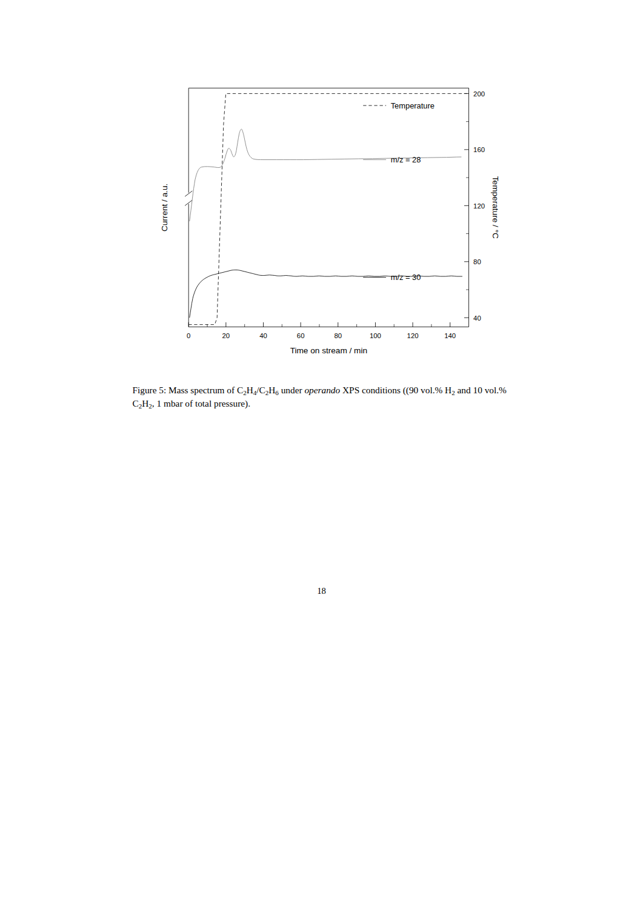x mapping: x = 90 + (t/150)*610 -> 0:90, 20:171.3, 40:252.7, 60:334, 80:415.3, 100:496.7, 120:578, 140:659.3 0 20 40 60 80 100 120 140 Time on stream / min 40 80 120 160 200 Temperature / °C Current / a.u. Temperature m/z = 28 m/z = 30
Figure 5: Mass spectrum of C2H4/C2H6 under operando XPS conditions ((90 vol.% H2 and 10 vol.% C2H2, 1 mbar of total pressure).
18